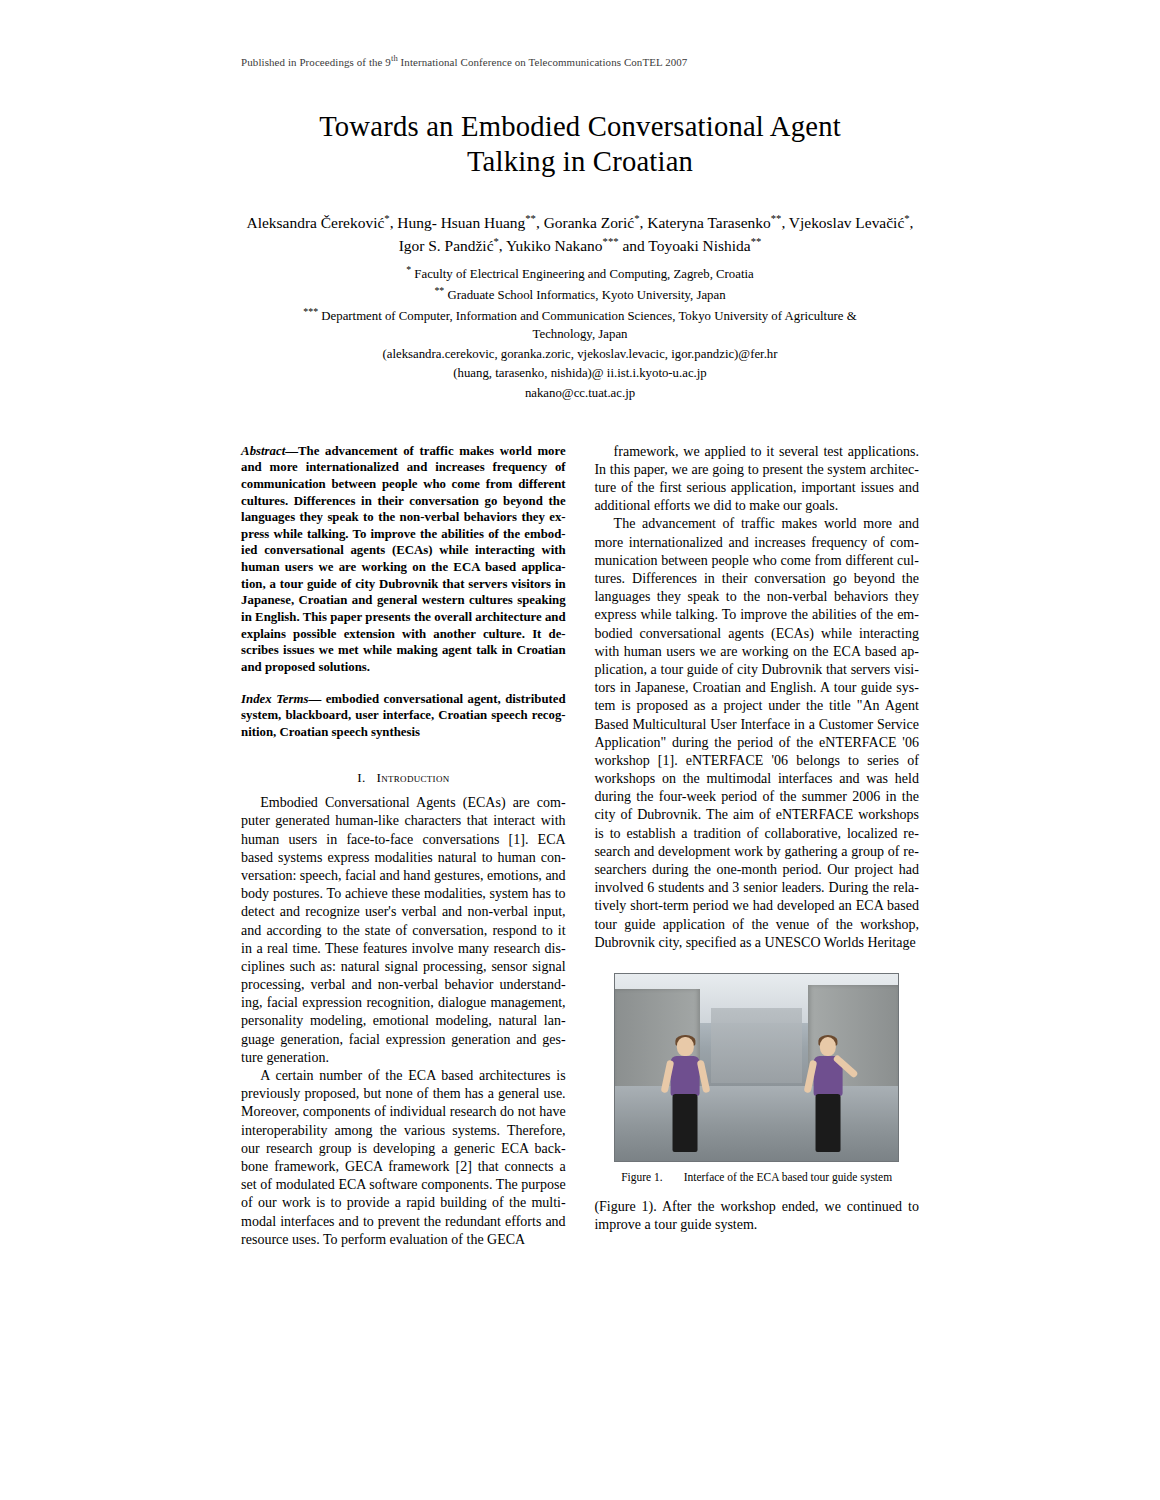Published in Proceedings of the 9th International Conference on Telecommunications ConTEL 2007
Towards an Embodied Conversational Agent
Talking in Croatian
Aleksandra Čereković*, Hung- Hsuan Huang**, Goranka Zorić*, Kateryna Tarasenko**, Vjekoslav Levačić*,
Igor S. Pandžić*, Yukiko Nakano*** and Toyoaki Nishida**
* Faculty of Electrical Engineering and Computing, Zagreb, Croatia
** Graduate School Informatics, Kyoto University, Japan
*** Department of Computer, Information and Communication Sciences, Tokyo University of Agriculture &
Technology, Japan
(aleksandra.cerekovic, goranka.zoric, vjekoslav.levacic, igor.pandzic)@fer.hr
(huang, tarasenko, nishida)@ ii.ist.i.kyoto-u.ac.jp
nakano@cc.tuat.ac.jp
Abstract—The advancement of traffic makes world more and more internationalized and increases frequency of communication between people who come from different cultures. Differences in their conversation go beyond the languages they speak to the non-verbal behaviors they express while talking. To improve the abilities of the embodied conversational agents (ECAs) while interacting with human users we are working on the ECA based application, a tour guide of city Dubrovnik that servers visitors in Japanese, Croatian and general western cultures speaking in English. This paper presents the overall architecture and explains possible extension with another culture. It describes issues we met while making agent talk in Croatian and proposed solutions.
Index Terms— embodied conversational agent, distributed system, blackboard, user interface, Croatian speech recognition, Croatian speech synthesis
I. Introduction
Embodied Conversational Agents (ECAs) are computer generated human-like characters that interact with human users in face-to-face conversations [1]. ECA based systems express modalities natural to human conversation: speech, facial and hand gestures, emotions, and body postures. To achieve these modalities, system has to detect and recognize user's verbal and non-verbal input, and according to the state of conversation, respond to it in a real time. These features involve many research disciplines such as: natural signal processing, sensor signal processing, verbal and non-verbal behavior understanding, facial expression recognition, dialogue management, personality modeling, emotional modeling, natural language generation, facial expression generation and gesture generation.
A certain number of the ECA based architectures is previously proposed, but none of them has a general use. Moreover, components of individual research do not have interoperability among the various systems. Therefore, our research group is developing a generic ECA backbone framework, GECA framework [2] that connects a set of modulated ECA software components. The purpose of our work is to provide a rapid building of the multimodal interfaces and to prevent the redundant efforts and resource uses. To perform evaluation of the GECA
framework, we applied to it several test applications. In this paper, we are going to present the system architecture of the first serious application, important issues and additional efforts we did to make our goals.
The advancement of traffic makes world more and more internationalized and increases frequency of communication between people who come from different cultures. Differences in their conversation go beyond the languages they speak to the non-verbal behaviors they express while talking. To improve the abilities of the embodied conversational agents (ECAs) while interacting with human users we are working on the ECA based application, a tour guide of city Dubrovnik that servers visitors in Japanese, Croatian and English. A tour guide system is proposed as a project under the title "An Agent Based Multicultural User Interface in a Customer Service Application" during the period of the eNTERFACE '06 workshop [1]. eNTERFACE '06 belongs to series of workshops on the multimodal interfaces and was held during the four-week period of the summer 2006 in the city of Dubrovnik. The aim of eNTERFACE workshops is to establish a tradition of collaborative, localized research and development work by gathering a group of researchers during the one-month period. Our project had involved 6 students and 3 senior leaders. During the relatively short-term period we had developed an ECA based tour guide application of the venue of the workshop, Dubrovnik city, specified as a UNESCO Worlds Heritage
Figure 1. Interface of the ECA based tour guide system
(Figure 1). After the workshop ended, we continued to improve a tour guide system.